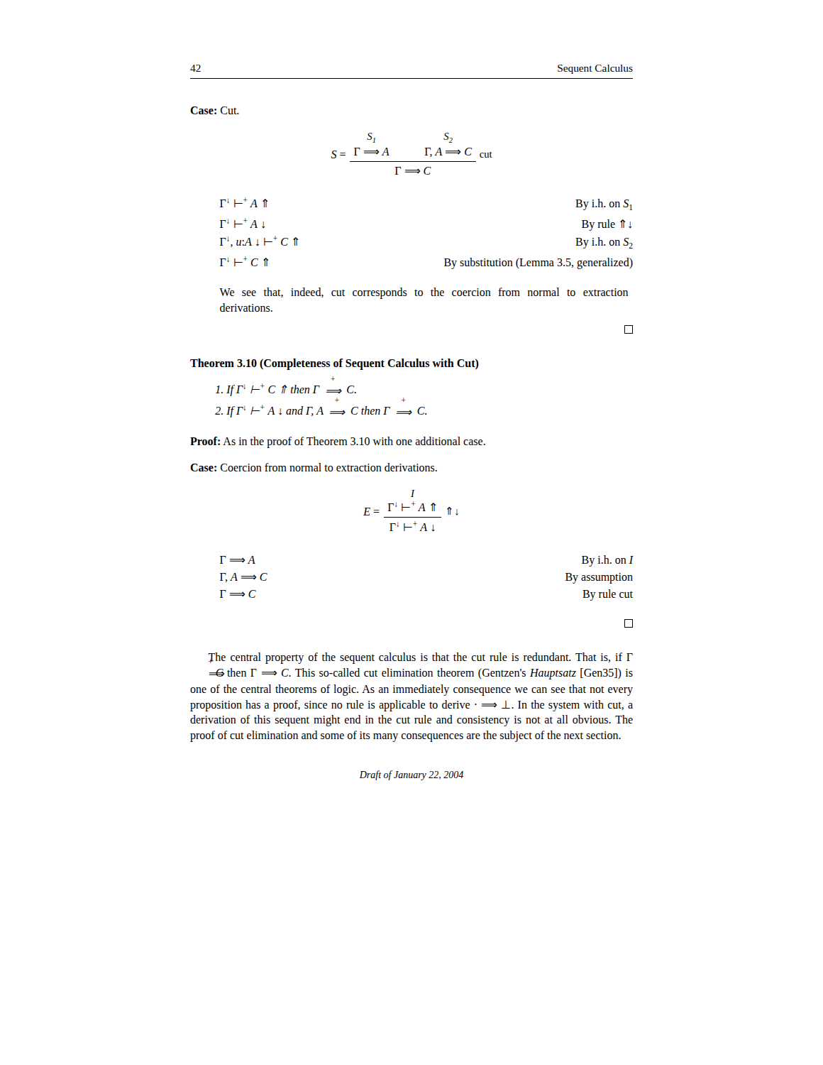42 Sequent Calculus
Case: Cut.
S = S1 Γ ⟹ A S2 Γ, A ⟹ C Γ ⟹ C cut
| Γ ↓ ⊢ + A ⇑ | By i.h. on S 1 |
| Γ ↓ ⊢ + A ↓ | By rule ⇑↓ |
| Γ ↓ , u : A ↓ ⊢ + C ⇑ | By i.h. on S 2 |
| Γ ↓ ⊢ + C ⇑ | By substitution (Lemma 3.5, generalized) |
We see that, indeed, cut corresponds to the coercion from normal to extraction derivations.
Theorem 3.10 (Completeness of Sequent Calculus with Cut)
If Γ↓ ⊢+ C ⇑ then Γ +⟹ C.
If Γ↓ ⊢+ A ↓ and Γ, A +⟹ C then Γ +⟹ C.
Proof: As in the proof of Theorem 3.10 with one additional case.
Case: Coercion from normal to extraction derivations.
E = I Γ↓ ⊢+ A ⇑ Γ↓ ⊢+ A ↓ ⇑↓
| Γ ⟹ A | By i.h. on I |
| Γ, A ⟹ C | By assumption |
| Γ ⟹ C | By rule cut |
The central property of the sequent calculus is that the cut rule is redundant. That is, if Γ +⟹ C then Γ ⟹ C. This so-called cut elimination theorem (Gentzen's Hauptsatz [Gen35]) is one of the central theorems of logic. As an immediately consequence we can see that not every proposition has a proof, since no rule is applicable to derive · ⟹ ⊥. In the system with cut, a derivation of this sequent might end in the cut rule and consistency is not at all obvious. The proof of cut elimination and some of its many consequences are the subject of the next section.
Draft of January 22, 2004